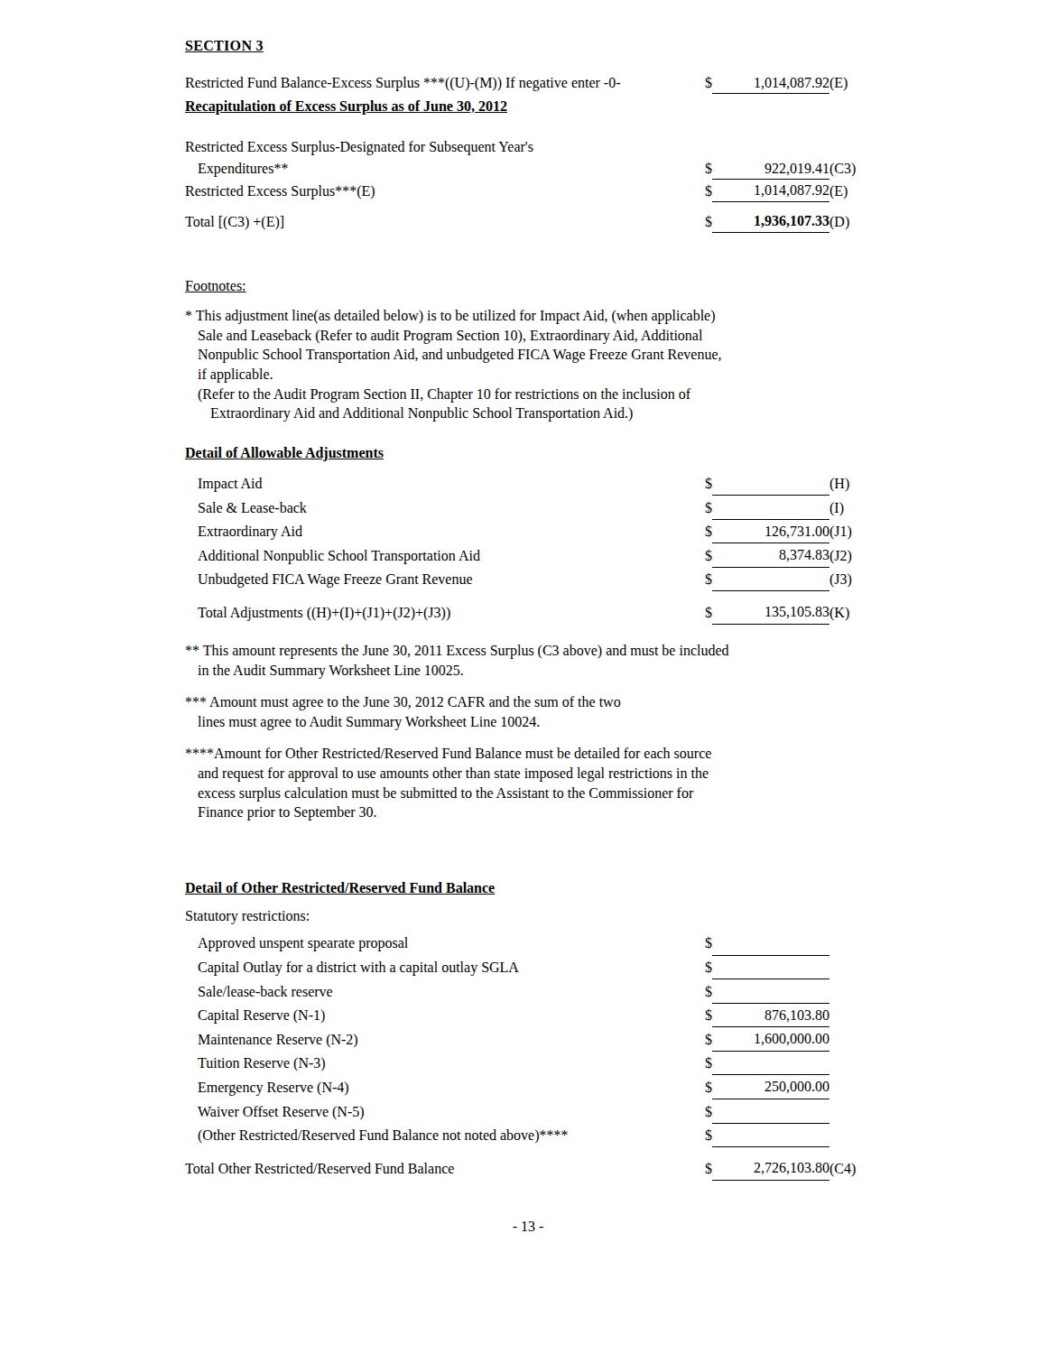SECTION 3
| Restricted Fund Balance-Excess Surplus ***((U)-(M)) If negative enter -0- | $ | 1,014,087.92 | (E) |
| Recapitulation of Excess Surplus as of June 30, 2012 | | | |
| Restricted Excess Surplus-Designated for Subsequent Year's | | | |
| Expenditures** | $ | 922,019.41 | (C3) |
| Restricted Excess Surplus***(E) | $ | 1,014,087.92 | (E) |
| Total [(C3) +(E)] | $ | 1,936,107.33 | (D) |
Footnotes:
* This adjustment line(as detailed below) is to be utilized for Impact Aid, (when applicable) Sale and Leaseback (Refer to audit Program Section 10), Extraordinary Aid, Additional Nonpublic School Transportation Aid, and unbudgeted FICA Wage Freeze Grant Revenue, if applicable. (Refer to the Audit Program Section II, Chapter 10 for restrictions on the inclusion of Extraordinary Aid and Additional Nonpublic School Transportation Aid.)
Detail of Allowable Adjustments
| Impact Aid | $ | | (H) |
| Sale & Lease-back | $ | | (I) |
| Extraordinary Aid | $ | 126,731.00 | (J1) |
| Additional Nonpublic School Transportation Aid | $ | 8,374.83 | (J2) |
| Unbudgeted FICA Wage Freeze Grant Revenue | $ | | (J3) |
| Total Adjustments ((H)+(I)+(J1)+(J2)+(J3)) | $ | 135,105.83 | (K) |
** This amount represents the June 30, 2011 Excess Surplus (C3 above) and must be included in the Audit Summary Worksheet Line 10025.
*** Amount must agree to the June 30, 2012 CAFR and the sum of the two lines must agree to Audit Summary Worksheet Line 10024.
****Amount for Other Restricted/Reserved Fund Balance must be detailed for each source and request for approval to use amounts other than state imposed legal restrictions in the excess surplus calculation must be submitted to the Assistant to the Commissioner for Finance prior to September 30.
Detail of Other Restricted/Reserved Fund Balance
Statutory restrictions:
| Approved unspent spearate proposal | $ | | |
| Capital Outlay for a district with a capital outlay SGLA | $ | | |
| Sale/lease-back reserve | $ | | |
| Capital Reserve (N-1) | $ | 876,103.80 | |
| Maintenance Reserve (N-2) | $ | 1,600,000.00 | |
| Tuition Reserve (N-3) | $ | | |
| Emergency Reserve (N-4) | $ | 250,000.00 | |
| Waiver Offset Reserve (N-5) | $ | | |
| (Other Restricted/Reserved Fund Balance not noted above)**** | $ | | |
| Total Other Restricted/Reserved Fund Balance | $ | 2,726,103.80 | (C4) |
- 13 -